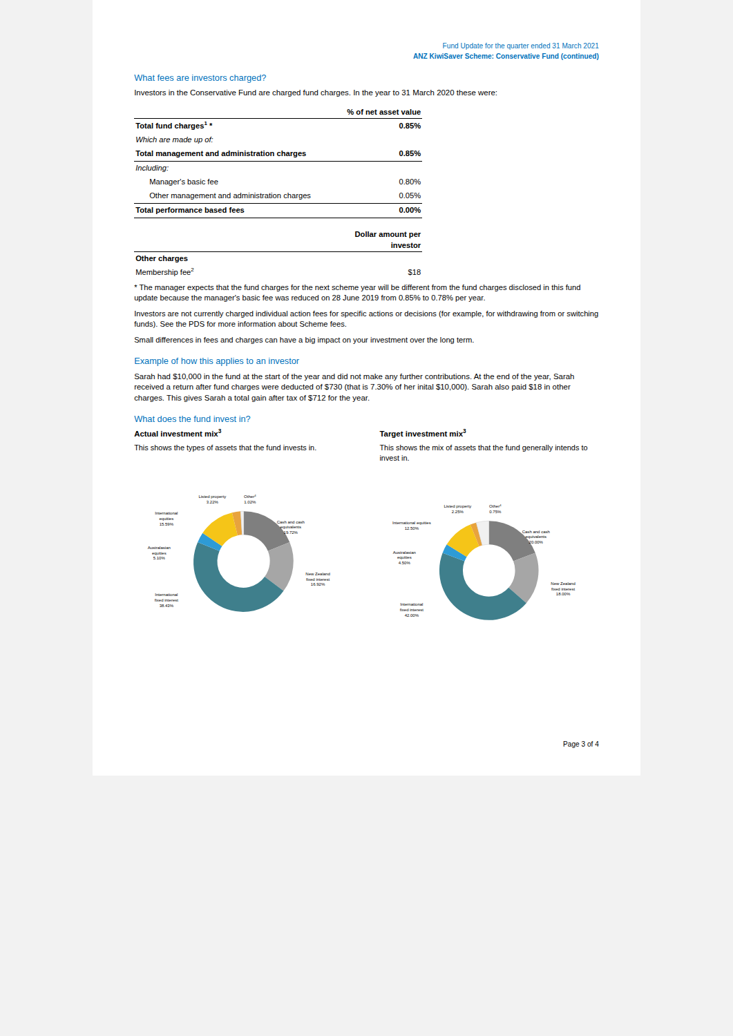Fund Update for the quarter ended 31 March 2021
ANZ KiwiSaver Scheme: Conservative Fund (continued)
What fees are investors charged?
Investors in the Conservative Fund are charged fund charges. In the year to 31 March 2020 these were:
| | % of net asset value |
| Total fund charges 1 * | 0.85% |
| Which are made up of: | |
| Total management and administration charges | 0.85% |
| Including: | |
| Manager's basic fee | 0.80% |
| Other management and administration charges | 0.05% |
| Total performance based fees | 0.00% |
| | Dollar amount per investor |
| Other charges | |
| Membership fee 2 | $18 |
* The manager expects that the fund charges for the next scheme year will be different from the fund charges disclosed in this fund update because the manager's basic fee was reduced on 28 June 2019 from 0.85% to 0.78% per year.
Investors are not currently charged individual action fees for specific actions or decisions (for example, for withdrawing from or switching funds). See the PDS for more information about Scheme fees.
Small differences in fees and charges can have a big impact on your investment over the long term.
Example of how this applies to an investor
Sarah had $10,000 in the fund at the start of the year and did not make any further contributions. At the end of the year, Sarah received a return after fund charges were deducted of $730 (that is 7.30% of her inital $10,000). Sarah also paid $18 in other charges. This gives Sarah a total gain after tax of $712 for the year.
What does the fund invest in?
Actual investment mix3
This shows the types of assets that the fund invests in.
Cash and cash equivalents 19.72% New Zealand fixed interest 16.92% International fixed interest 38.43% Australasian equities 5.10% International equities 15.59% Listed property 3.22% Other4 1.02%
Target investment mix3
This shows the mix of assets that the fund generally intends to invest in.
Cash and cash equivalents 20.00% New Zealand fixed interest 18.00% International fixed interest 42.00% Australasian equities 4.50% International equities 12.50% Listed property 2.25% Other4 0.75%
Page 3 of 4